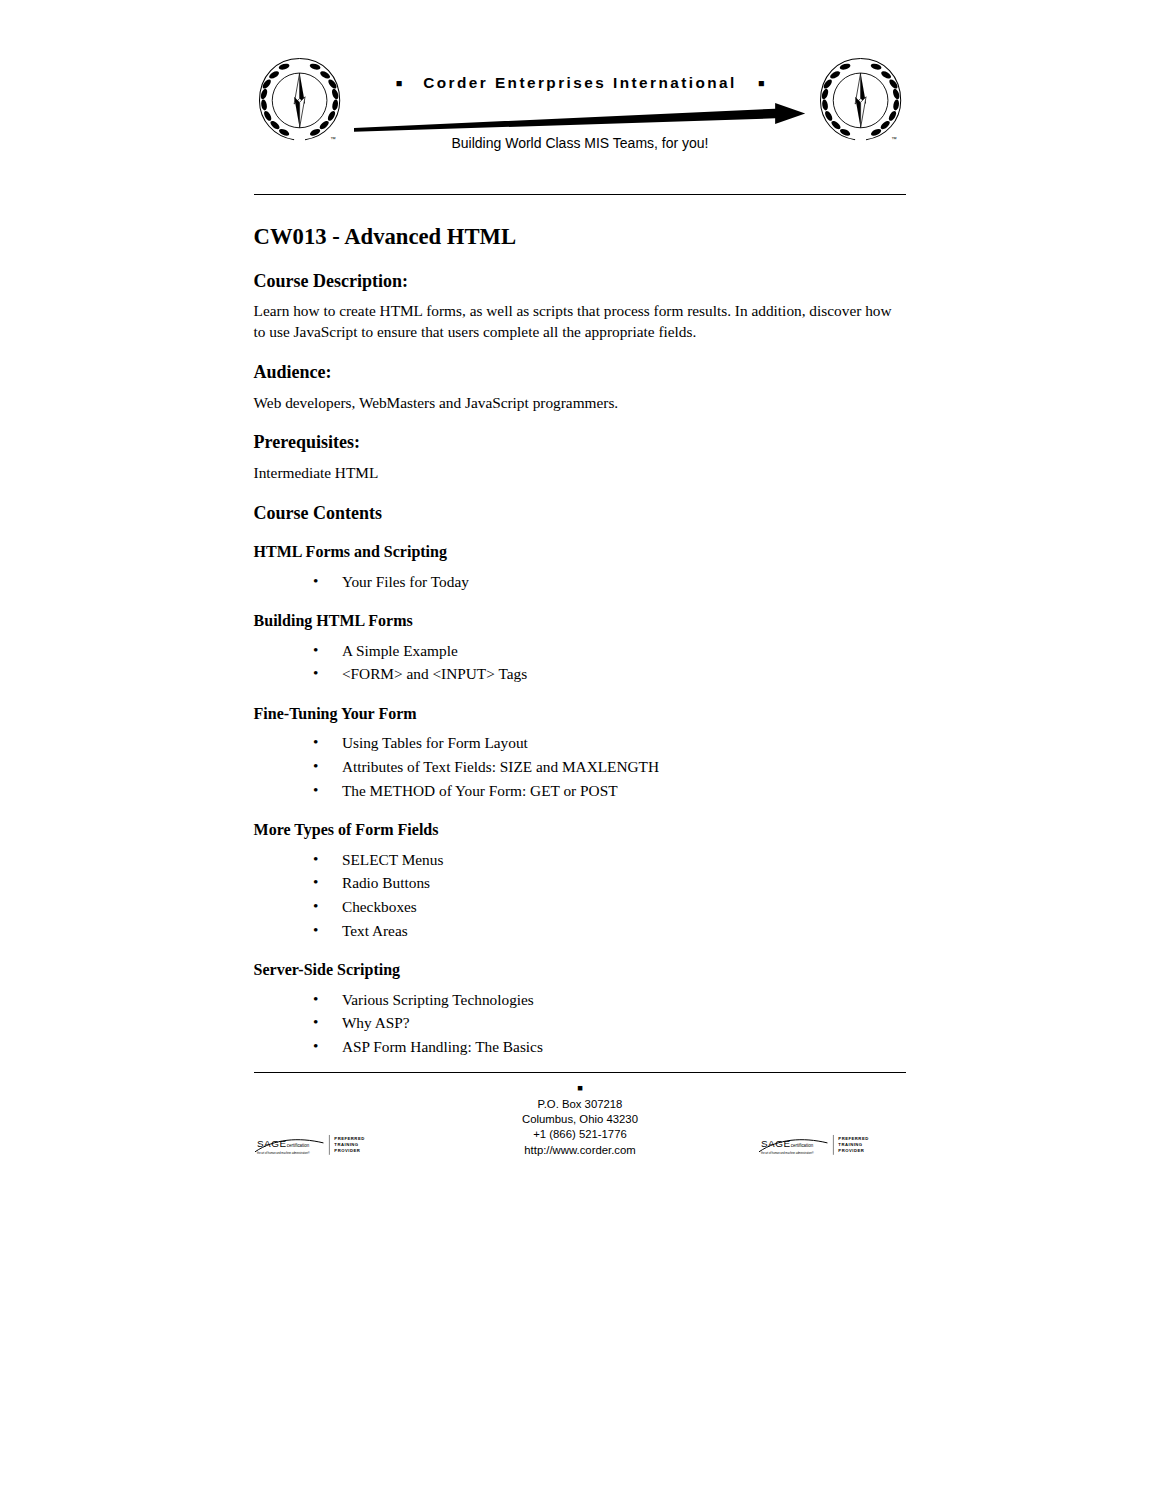™
™
■Corder Enterprises International■
Building World Class MIS Teams, for you!
CW013 - Advanced HTML
Course Description:
Learn how to create HTML forms, as well as scripts that process form results. In addition, discover how to use JavaScript to ensure that users complete all the appropriate fields.
Audience:
Web developers, WebMasters and JavaScript programmers.
Prerequisites:
Intermediate HTML
Course Contents
HTML Forms and Scripting
Your Files for Today
Building HTML Forms
A Simple Example
<FORM> and <INPUT> Tags
Fine-Tuning Your Form
Using Tables for Form Layout
Attributes of Text Fields: SIZE and MAXLENGTH
The METHOD of Your Form: GET or POST
More Types of Form Fields
SELECT Menus
Radio Buttons
Checkboxes
Text Areas
Server-Side Scripting
Various Scripting Technologies
Why ASP?
ASP Form Handling: The Basics
SAGE certification the art of human and machine administration® PREFERRED TRAINING PROVIDER
■ P.O. Box 307218
Columbus, Ohio 43230
+1 (866) 521-1776
http://www.corder.com
SAGE certification the art of human and machine administration® PREFERRED TRAINING PROVIDER